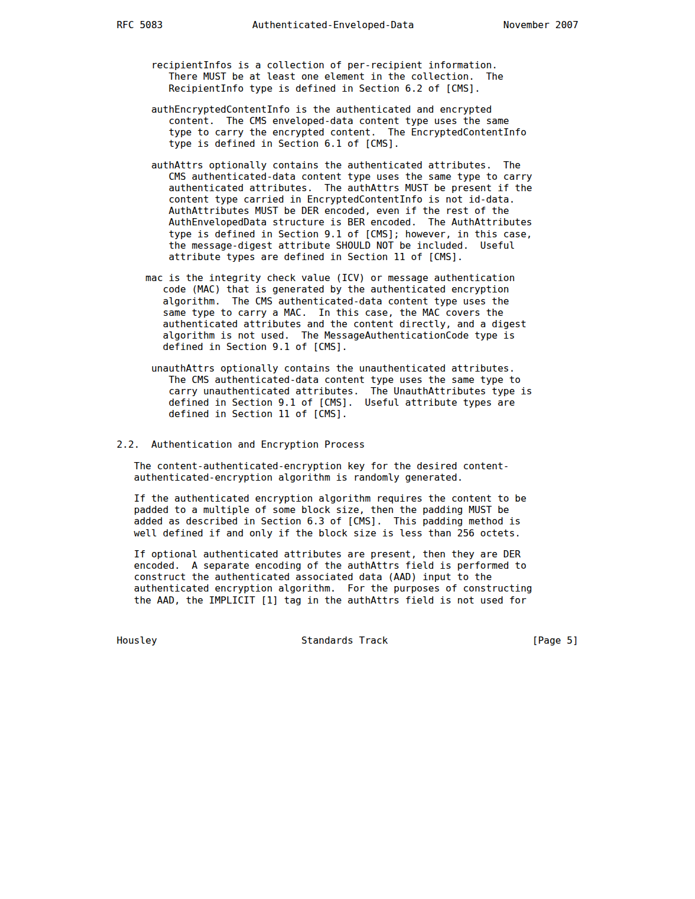RFC 5083 Authenticated-Enveloped-Data November 2007
recipientInfos is a collection of per-recipient information.
There MUST be at least one element in the collection. The
RecipientInfo type is defined in Section 6.2 of [CMS].
authEncryptedContentInfo is the authenticated and encrypted
content. The CMS enveloped-data content type uses the same
type to carry the encrypted content. The EncryptedContentInfo
type is defined in Section 6.1 of [CMS].
authAttrs optionally contains the authenticated attributes. The
CMS authenticated-data content type uses the same type to carry
authenticated attributes. The authAttrs MUST be present if the
content type carried in EncryptedContentInfo is not id-data.
AuthAttributes MUST be DER encoded, even if the rest of the
AuthEnvelopedData structure is BER encoded. The AuthAttributes
type is defined in Section 9.1 of [CMS]; however, in this case,
the message-digest attribute SHOULD NOT be included. Useful
attribute types are defined in Section 11 of [CMS].
mac is the integrity check value (ICV) or message authentication
code (MAC) that is generated by the authenticated encryption
algorithm. The CMS authenticated-data content type uses the
same type to carry a MAC. In this case, the MAC covers the
authenticated attributes and the content directly, and a digest
algorithm is not used. The MessageAuthenticationCode type is
defined in Section 9.1 of [CMS].
unauthAttrs optionally contains the unauthenticated attributes.
The CMS authenticated-data content type uses the same type to
carry unauthenticated attributes. The UnauthAttributes type is
defined in Section 9.1 of [CMS]. Useful attribute types are
defined in Section 11 of [CMS].
2.2. Authentication and Encryption Process
The content-authenticated-encryption key for the desired content-
authenticated-encryption algorithm is randomly generated.
If the authenticated encryption algorithm requires the content to be
padded to a multiple of some block size, then the padding MUST be
added as described in Section 6.3 of [CMS]. This padding method is
well defined if and only if the block size is less than 256 octets.
If optional authenticated attributes are present, then they are DER
encoded. A separate encoding of the authAttrs field is performed to
construct the authenticated associated data (AAD) input to the
authenticated encryption algorithm. For the purposes of constructing
the AAD, the IMPLICIT [1] tag in the authAttrs field is not used for
Housley Standards Track [Page 5]